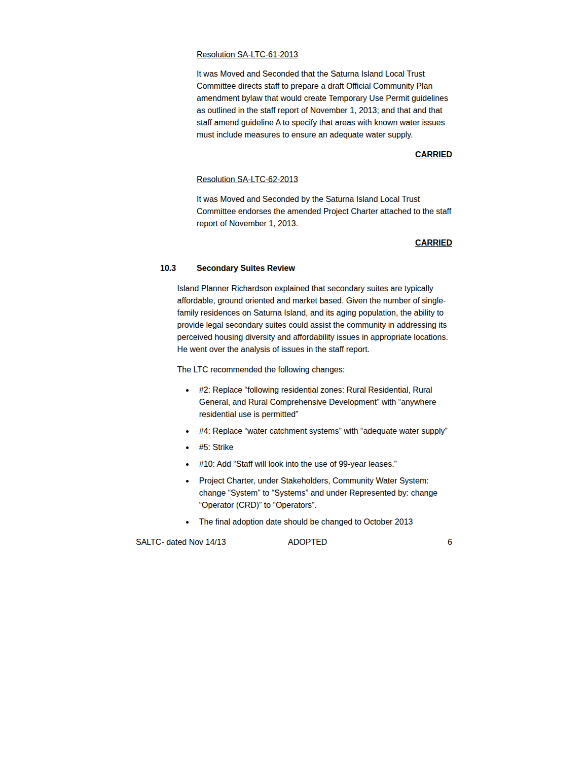Resolution SA-LTC-61-2013
It was Moved and Seconded that the Saturna Island Local Trust Committee directs staff to prepare a draft Official Community Plan amendment bylaw that would create Temporary Use Permit guidelines as outlined in the staff report of November 1, 2013; and that and that staff amend guideline A to specify that areas with known water issues must include measures to ensure an adequate water supply.
CARRIED
Resolution SA-LTC-62-2013
It was Moved and Seconded by the Saturna Island Local Trust Committee endorses the amended Project Charter attached to the staff report of November 1, 2013.
CARRIED
10.3 Secondary Suites Review
Island Planner Richardson explained that secondary suites are typically affordable, ground oriented and market based. Given the number of single-family residences on Saturna Island, and its aging population, the ability to provide legal secondary suites could assist the community in addressing its perceived housing diversity and affordability issues in appropriate locations. He went over the analysis of issues in the staff report.
The LTC recommended the following changes:
#2: Replace “following residential zones: Rural Residential, Rural General, and Rural Comprehensive Development” with “anywhere residential use is permitted”
#4: Replace “water catchment systems” with “adequate water supply”
#5: Strike
#10: Add “Staff will look into the use of 99-year leases.”
Project Charter, under Stakeholders, Community Water System: change “System” to “Systems” and under Represented by: change “Operator (CRD)” to “Operators”.
The final adoption date should be changed to October 2013
SALTC- dated Nov 14/13 ADOPTED 6